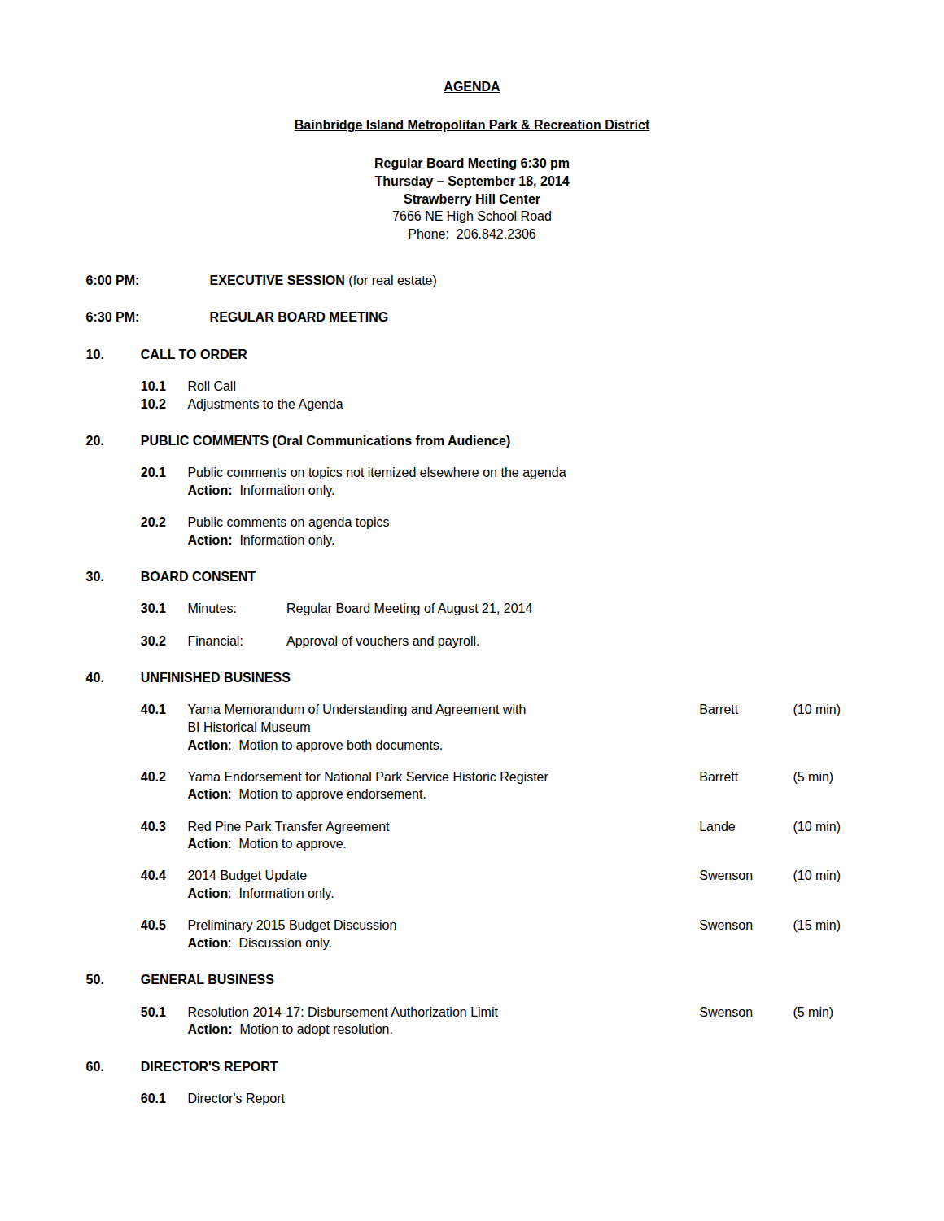AGENDA
Bainbridge Island Metropolitan Park & Recreation District
Regular Board Meeting 6:30 pm
Thursday – September 18, 2014
Strawberry Hill Center
7666 NE High School Road
Phone: 206.842.2306
6:00 PM:
EXECUTIVE SESSION (for real estate)
6:30 PM:
REGULAR BOARD MEETING
10.
CALL TO ORDER
10.1
Roll Call
10.2
Adjustments to the Agenda
20.
PUBLIC COMMENTS (Oral Communications from Audience)
20.1
Public comments on topics not itemized elsewhere on the agenda Action: Information only.
20.2
Public comments on agenda topics Action: Information only.
30.
BOARD CONSENT
30.1
Minutes: Regular Board Meeting of August 21, 2014
30.2
Financial: Approval of vouchers and payroll.
40.
UNFINISHED BUSINESS
40.1
Yama Memorandum of Understanding and Agreement with BI Historical Museum Action: Motion to approve both documents.
Barrett
(10 min)
40.2
Yama Endorsement for National Park Service Historic Register Action: Motion to approve endorsement.
Barrett
(5 min)
40.3
Red Pine Park Transfer Agreement Action: Motion to approve.
Lande
(10 min)
40.4
2014 Budget Update Action: Information only.
Swenson
(10 min)
40.5
Preliminary 2015 Budget Discussion Action: Discussion only.
Swenson
(15 min)
50.
GENERAL BUSINESS
50.1
Resolution 2014-17: Disbursement Authorization Limit Action: Motion to adopt resolution.
Swenson
(5 min)
60.
DIRECTOR'S REPORT
60.1
Director's Report